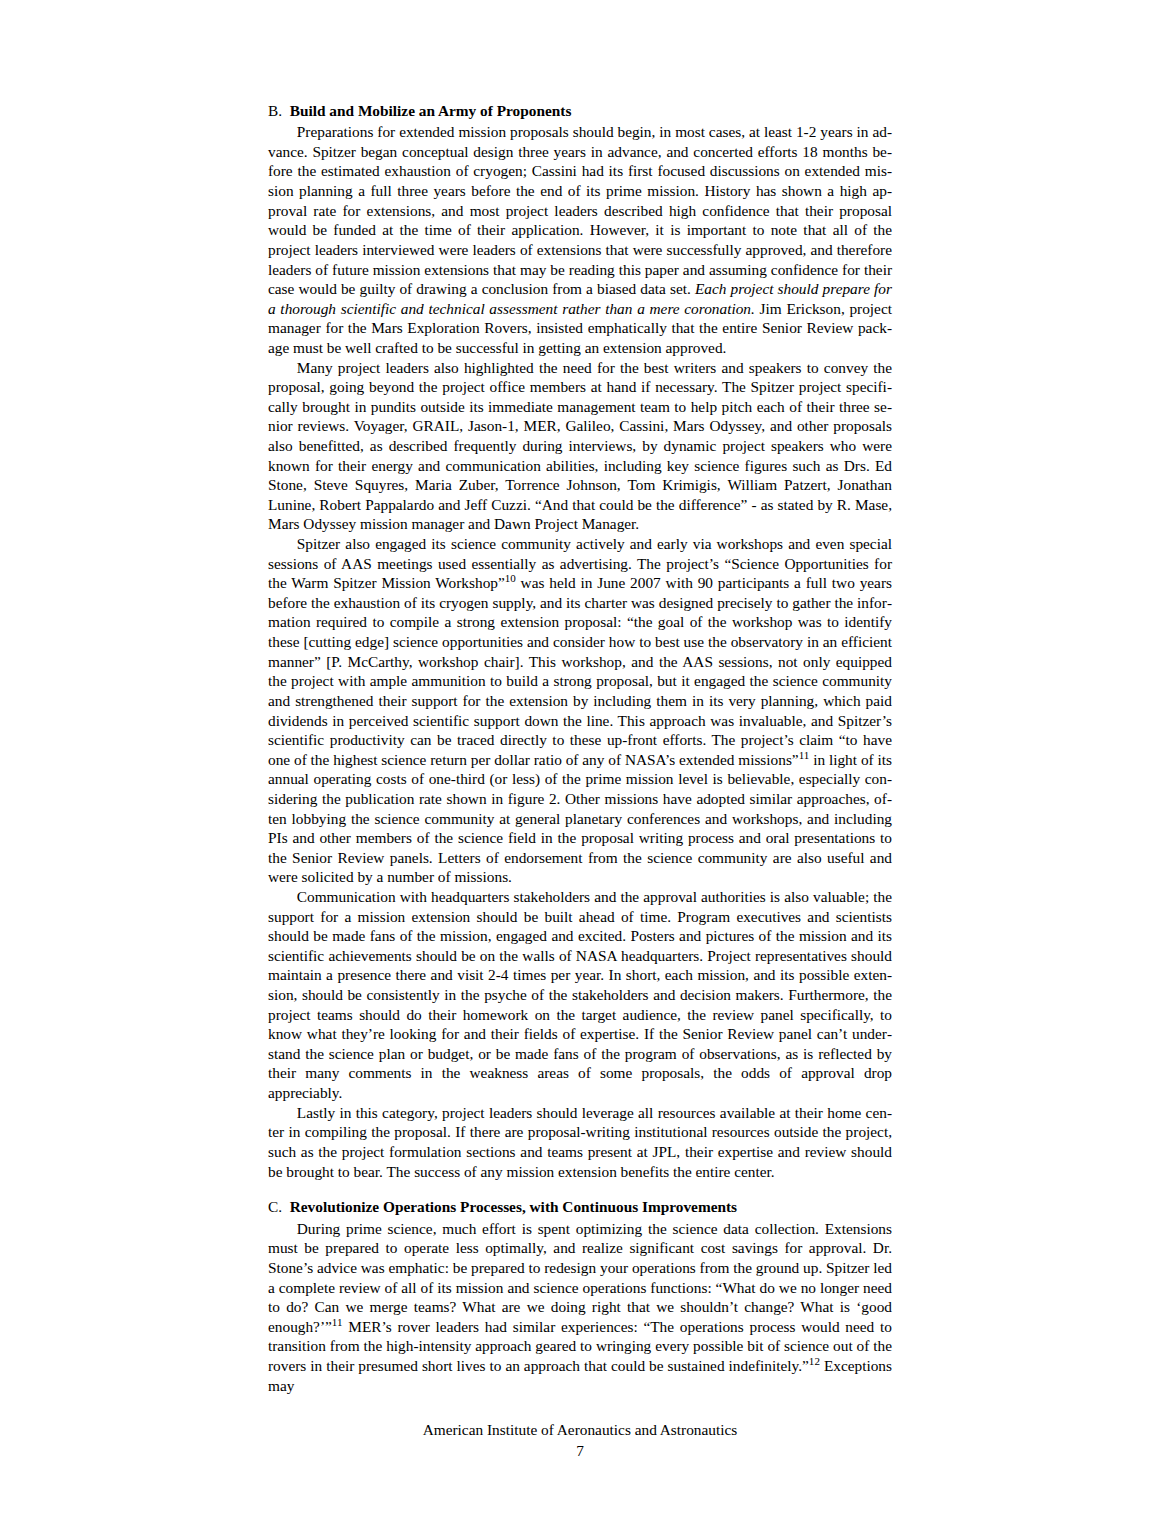B. Build and Mobilize an Army of Proponents
Preparations for extended mission proposals should begin, in most cases, at least 1-2 years in advance. Spitzer began conceptual design three years in advance, and concerted efforts 18 months before the estimated exhaustion of cryogen; Cassini had its first focused discussions on extended mission planning a full three years before the end of its prime mission. History has shown a high approval rate for extensions, and most project leaders described high confidence that their proposal would be funded at the time of their application. However, it is important to note that all of the project leaders interviewed were leaders of extensions that were successfully approved, and therefore leaders of future mission extensions that may be reading this paper and assuming confidence for their case would be guilty of drawing a conclusion from a biased data set. Each project should prepare for a thorough scientific and technical assessment rather than a mere coronation. Jim Erickson, project manager for the Mars Exploration Rovers, insisted emphatically that the entire Senior Review package must be well crafted to be successful in getting an extension approved.
Many project leaders also highlighted the need for the best writers and speakers to convey the proposal, going beyond the project office members at hand if necessary. The Spitzer project specifically brought in pundits outside its immediate management team to help pitch each of their three senior reviews. Voyager, GRAIL, Jason-1, MER, Galileo, Cassini, Mars Odyssey, and other proposals also benefitted, as described frequently during interviews, by dynamic project speakers who were known for their energy and communication abilities, including key science figures such as Drs. Ed Stone, Steve Squyres, Maria Zuber, Torrence Johnson, Tom Krimigis, William Patzert, Jonathan Lunine, Robert Pappalardo and Jeff Cuzzi. “And that could be the difference” - as stated by R. Mase, Mars Odyssey mission manager and Dawn Project Manager.
Spitzer also engaged its science community actively and early via workshops and even special sessions of AAS meetings used essentially as advertising. The project’s “Science Opportunities for the Warm Spitzer Mission Workshop”10 was held in June 2007 with 90 participants a full two years before the exhaustion of its cryogen supply, and its charter was designed precisely to gather the information required to compile a strong extension proposal: “the goal of the workshop was to identify these [cutting edge] science opportunities and consider how to best use the observatory in an efficient manner” [P. McCarthy, workshop chair]. This workshop, and the AAS sessions, not only equipped the project with ample ammunition to build a strong proposal, but it engaged the science community and strengthened their support for the extension by including them in its very planning, which paid dividends in perceived scientific support down the line. This approach was invaluable, and Spitzer’s scientific productivity can be traced directly to these up-front efforts. The project’s claim “to have one of the highest science return per dollar ratio of any of NASA’s extended missions”11 in light of its annual operating costs of one-third (or less) of the prime mission level is believable, especially considering the publication rate shown in figure 2. Other missions have adopted similar approaches, often lobbying the science community at general planetary conferences and workshops, and including PIs and other members of the science field in the proposal writing process and oral presentations to the Senior Review panels. Letters of endorsement from the science community are also useful and were solicited by a number of missions.
Communication with headquarters stakeholders and the approval authorities is also valuable; the support for a mission extension should be built ahead of time. Program executives and scientists should be made fans of the mission, engaged and excited. Posters and pictures of the mission and its scientific achievements should be on the walls of NASA headquarters. Project representatives should maintain a presence there and visit 2-4 times per year. In short, each mission, and its possible extension, should be consistently in the psyche of the stakeholders and decision makers. Furthermore, the project teams should do their homework on the target audience, the review panel specifically, to know what they’re looking for and their fields of expertise. If the Senior Review panel can’t understand the science plan or budget, or be made fans of the program of observations, as is reflected by their many comments in the weakness areas of some proposals, the odds of approval drop appreciably.
Lastly in this category, project leaders should leverage all resources available at their home center in compiling the proposal. If there are proposal-writing institutional resources outside the project, such as the project formulation sections and teams present at JPL, their expertise and review should be brought to bear. The success of any mission extension benefits the entire center.
C. Revolutionize Operations Processes, with Continuous Improvements
During prime science, much effort is spent optimizing the science data collection. Extensions must be prepared to operate less optimally, and realize significant cost savings for approval. Dr. Stone’s advice was emphatic: be prepared to redesign your operations from the ground up. Spitzer led a complete review of all of its mission and science operations functions: “What do we no longer need to do? Can we merge teams? What are we doing right that we shouldn’t change? What is ‘good enough?’”11 MER’s rover leaders had similar experiences: “The operations process would need to transition from the high-intensity approach geared to wringing every possible bit of science out of the rovers in their presumed short lives to an approach that could be sustained indefinitely.”12 Exceptions may
American Institute of Aeronautics and Astronautics 7